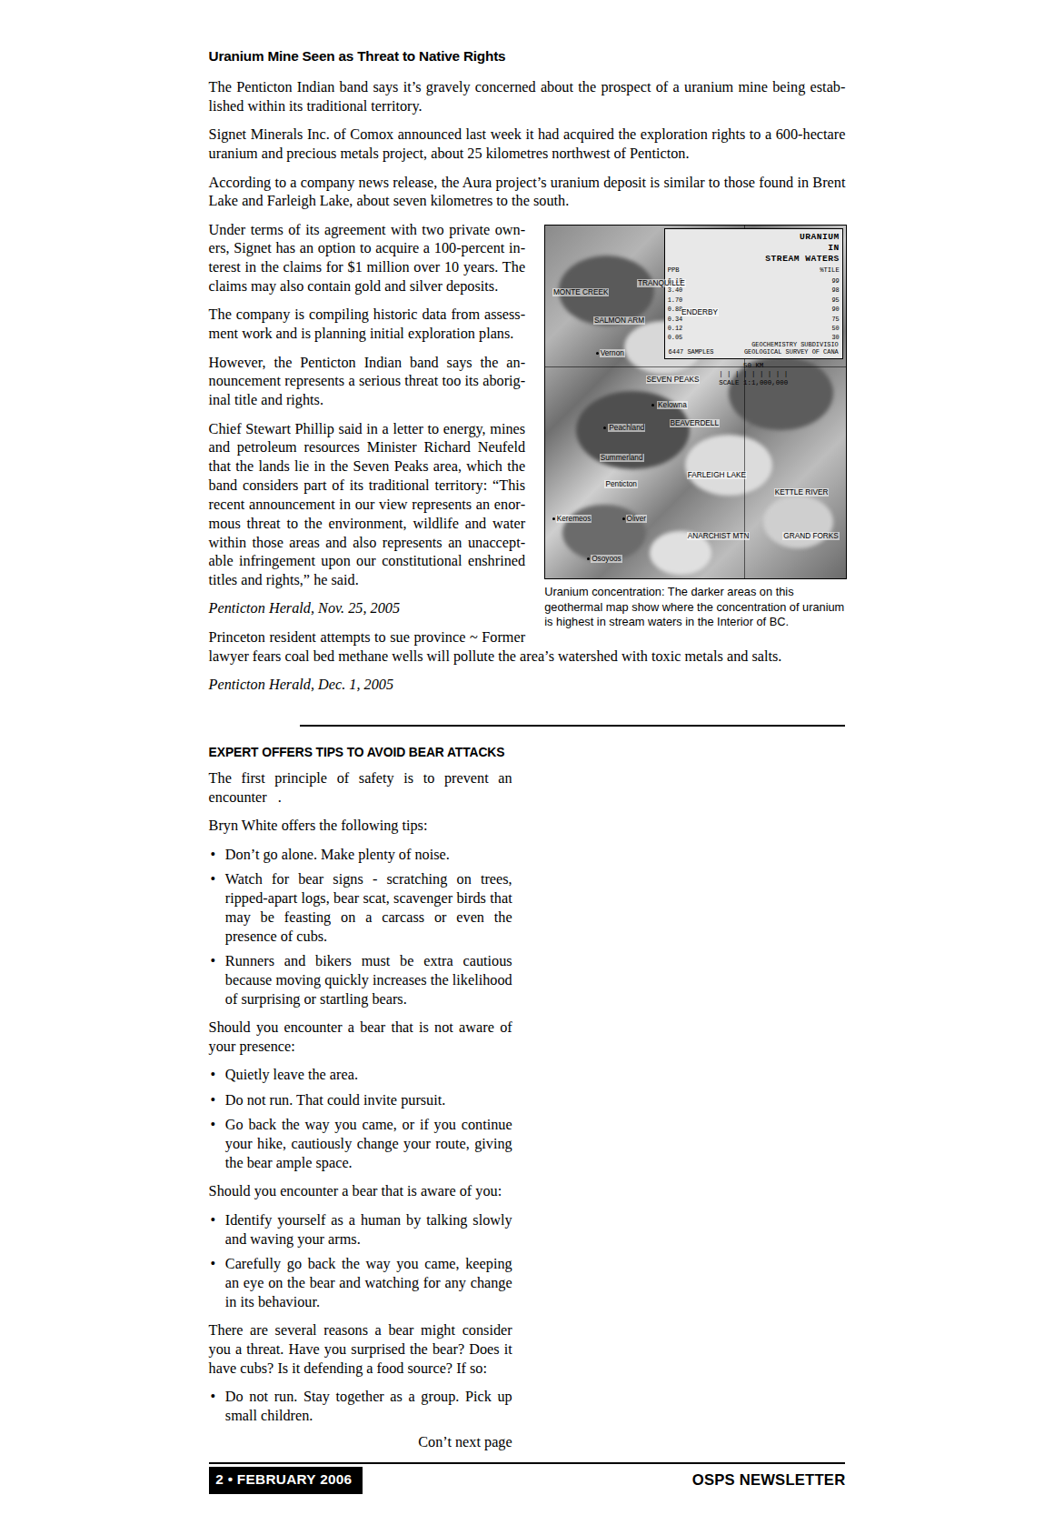Uranium Mine Seen as Threat to Native Rights
The Penticton Indian band says it’s gravely concerned about the prospect of a uranium mine being established within its traditional territory.
Signet Minerals Inc. of Comox announced last week it had acquired the exploration rights to a 600-hectare uranium and precious metals project, about 25 kilometres northwest of Penticton.
According to a company news release, the Aura project’s uranium deposit is similar to those found in Brent Lake and Farleigh Lake, about seven kilometres to the south.
URANIUM
IN
STREAM WATERS
PPB %TILE
6.1099
3.4098
1.7095
0.8890
0.3475
0.1250
0.0530
50 KM
| | | | | | | | |
SCALE 1:1,000,000
6447 SAMPLES
GEOCHEMISTRY SUBDIVISIO
GEOLOGICAL SURVEY OF CANA
MONTE CREEK TRANQUILLE SALMON ARM ENDERBY Vernon SEVEN PEAKS Kelowna Peachland BEAVERDELL Summerland Penticton FARLEIGH LAKE KETTLE RIVER Keremeos Oliver ANARCHIST MTN GRAND FORKS Osoyoos
Uranium concentration: The darker areas on this geothermal map show where the concentration of uranium is highest in stream waters in the Interior of BC.
Under terms of its agreement with two private owners, Signet has an option to acquire a 100-percent interest in the claims for $1 million over 10 years. The claims may also contain gold and silver deposits.
The company is compiling historic data from assessment work and is planning initial exploration plans.
However, the Penticton Indian band says the announcement represents a serious threat too its aboriginal title and rights.
Chief Stewart Phillip said in a letter to energy, mines and petroleum resources Minister Richard Neufeld that the lands lie in the Seven Peaks area, which the band considers part of its traditional territory: “This recent announcement in our view represents an enormous threat to the environment, wildlife and water within those areas and also represents an unacceptable infringement upon our constitutional enshrined titles and rights,” he said.
Penticton Herald, Nov. 25, 2005
Princeton resident attempts to sue province ~ Former lawyer fears coal bed methane wells will pollute the area’s watershed with toxic metals and salts.
Penticton Herald, Dec. 1, 2005
EXPERT OFFERS TIPS TO AVOID BEAR ATTACKS
The first principle of safety is to prevent an encounter .
Bryn White offers the following tips:
Don’t go alone. Make plenty of noise.
Watch for bear signs - scratching on trees, ripped-apart logs, bear scat, scavenger birds that may be feasting on a carcass or even the presence of cubs.
Runners and bikers must be extra cautious because moving quickly increases the likelihood of surprising or startling bears.
Should you encounter a bear that is not aware of your presence:
Quietly leave the area.
Do not run. That could invite pursuit.
Go back the way you came, or if you continue your hike, cautiously change your route, giving the bear ample space.
Should you encounter a bear that is aware of you:
Identify yourself as a human by talking slowly and waving your arms.
Carefully go back the way you came, keeping an eye on the bear and watching for any change in its behaviour.
There are several reasons a bear might consider you a threat. Have you surprised the bear? Does it have cubs? Is it defending a food source? If so:
Do not run. Stay together as a group. Pick up small children.
Con’t next page
2 • FEBRUARY 2006
OSPS NEWSLETTER